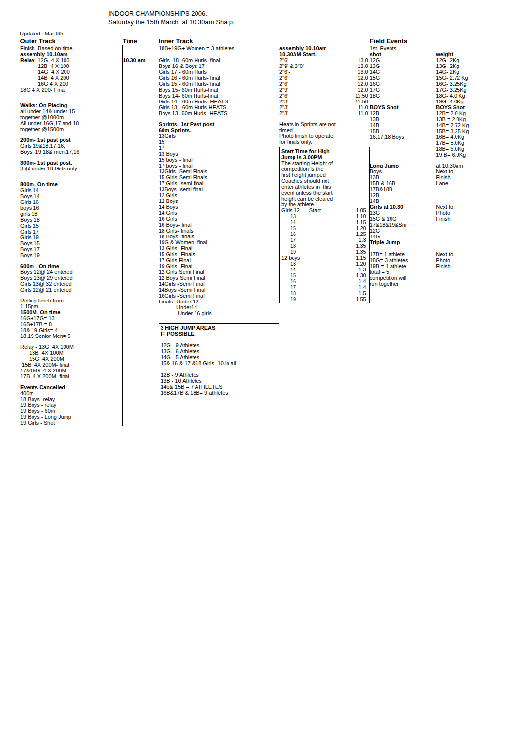INDOOR CHAMPIONSHIPS 2006.
Saturday the 15th March at 10.30am Sharp.
Updated : Mar 9th
| Outer Track | Time | Inner Track | | Field Events |
| / Finish- Based on time. / / assembly 10.10am / / Relay 12G 4 X 100 / / 12B 4 X 100 / / 14G 4 X 200 / / 14B 4 X 200 / / 16G 4 X 200 / / 18G 4 X 200- Final / / Walks: On Placing / / all under 14& under 15 / / together @1000m / / All under 16G,17 and 18 / / together @1500m / / 200m- 1st past post / / Girls 19&18,17,16, / / Boys, 19,18& men,17,16 / / 300m- 1st past post. / / 3 @ under 18 Girls only / / 800m- On time / / Girls 14 / / Boys 14 / / Girls 16 / / boys 16 / / girls 18 / / Boys 18 / / Girls 15 / / Girls 17 / / Girls 19 / / Boys 15 / / Boys 17 / / Boys 19 / / 600m - On time / / Boys 12@ 24 entered / / Boys 13@ 29 entered / / Girls 13@ 32 entered / / Girls 12@ 21 entered / / Rolling lunch from / / 1.15pm / / 1500M- On time / / 16G+17G= 13 / / 16B+17B = 8 / / 18& 19 Girls= 4 / / 18,19 Senior Men= 5 / / Relay - 13G 4X 100M / / 13B 4X 100M / / 15G 4X 200M / / 15B 4X 200M- final / / 17&19G 4 X 200M / / 17B 4 X 200M- final / / Events Cancelled / / 400m / / 18 Boys- relay / / 19 Boys - relay / / 19 Boys - 60m / / 19 Boys - Long Jump / / 19 Girls - Shot / | / 10.30 am / | / 18B+19G+ Women = 3 athletes / / Girls 18- 60m Hurls- final / / Boys 16-& Boys 17 / / Girls 17 - 60m Hurls / / Girls 16 - 60m Hurls- final / / Girls 15 - 60m Hurls- final / / Boys 15- 60m Hurls-final / / Boys 14- 60m Hurls-final / / Girls 14 - 60m Hurls- HEATS / / Girls 13 - 60m Hurls-HEATS / / Boys 13- 60m Hurls -HEATS / / Sprints- 1st Past post / / 60m Sprints- / / 13Girls / / 15 / / 17 / / 13 Boys / / 15 boys - final / / 17 boys - final / / 13Girls- Semi Finals / / 15 Girls-Semi Finals / / 17 Girls- semi final / / 13Boys- semi final / / 12 Girls / / 12 Boys / / 14 Boys / / 14 Girls / / 16 Girls / / 16 Boys- final / / 18 Girls- finals / / 18 Boys- finals / / 19G & Women- final / / 13 Girls -Final / / 15 Girls- Finals / / 17 Girls Final / / 19 Girls- Final / / 12 Girls Semi Final / / 12 Boys Semi Final / / 14Girls -Semi Final / / 14Boys -Semi Final / / 16Girls -Semi Final / / Finals- Under 12 / / Under14 / / Under 16 girls / / 3 HIGH JUMP AREAS / / IF POSSIBLE / / 12G - 9 Athletes / / 13G - 6 Athletes / / 14G - 5 Athletes / / 15& 16 & 17 &18 Girls -10 in all / / 12B - 9 Athletes / / 13B - 10 Athletes / / 14b& 15B = 7 ATHLETES / / 16B&17B & 18B= 9 athletes / | / assembly 10.10am / / 10.30AM Start. / / 2"6'- / 13.0 / / 2"9' & 3"0' / 13.0 / / 2"6'- / 13.0 / / 2"6' / 12.0 / / 2"6' / 12.0 / / 2"9' / 12.0 / / 2"6' / 11.50 / / 2"3' / 11.50 / / 2"3' / 11.0 / / 2"3' / 11.0 / / Heats in Sprints are not / / timed / / Photo finish to operate / / for finals only. / / Start Time for High / / Jump is 3.00PM / / The starting Height of / / competition is the / / first height jumped / / Coaches should not / / enter athletes in this / / event unless the start / / height can be cleared / / by the athlete. / / Girls 12- Start / 1.05 / / 13 / 1.10 / / 14 / 1.15 / / 15 / 1.20 / / 16 / 1.25 / / 17 / 1.3 / / 18 / 1.35 / / 19 / 1.35 / / 12 boys / 1.15 / / 13 / 1.20 / / 14 / 1.3 / / 15 / 1.30 / / 16 / 1.4 / / 17 / 1.4 / / 18 / 1.5 / / 19 / 1.55 / | / 1st. Events. / / shot / / 12G / / 13G / / 14G / / 15G / / 16G / / 17G / / 18G / / BOYS Shot / / 12B / / 13B / / 14B / / 15B / / 16,17,18 Boys / / Long Jump / / Boys - / / 13B / / 15B & 16B / / 17B&18B / / 12B / / 14B / / Girls at 10.30 / / 13G / / 15G & 16G / / 17&18&19&Snr / / 12G / / 14G / / Triple Jump / / 17B= 1 athlete / / 18G= 3 athletes / / 19B = 1 athlete / / total = 5 / / competition will / / run together / | / weight / / 12G- 2Kg / / 13G- 2Kg / / 14G- 2Kg / / 15G- 2.72 Kg / / 16G- 3.25Kg / / 17G- 3.25Kg / / 18G- 4.0 Kg / / 19G- 4.0Kg. / / BOYS Shot / / 12B= 2.0 Kg / / 13B = 2.0Kg / / 14B= 2.72 Kg / / 15B= 3.25 Kg / / 16B= 4.0Kg / / 17B= 5.0Kg / / 18B= 5.0Kg / / 19 B= 6.0Kg / / at 10.30am / / Next to / / Finish / / Lane / / Next to / / Photo / / Finish / / Next to / / Photo / / Finish / |